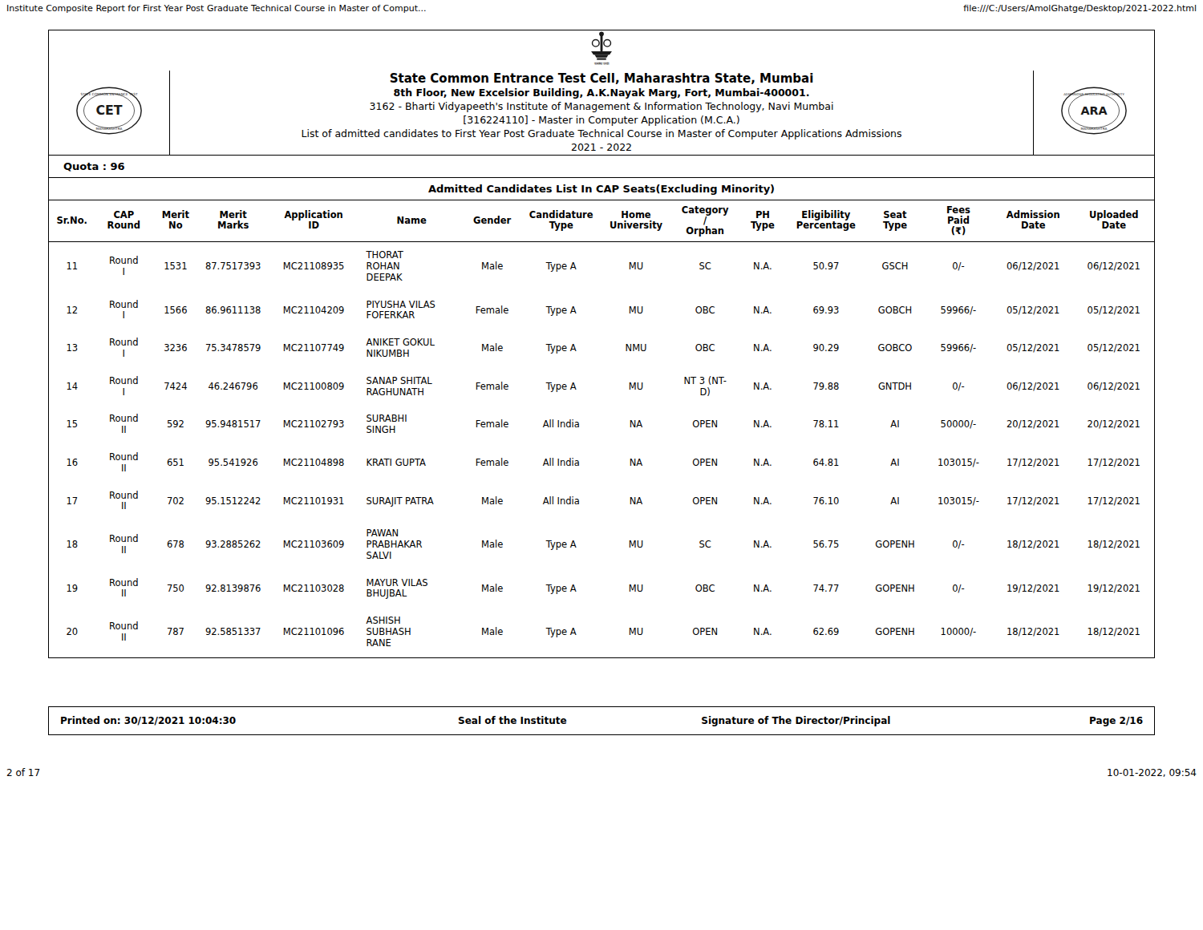Institute Composite Report for First Year Post Graduate Technical Course in Master of Comput...
file:///C:/Users/AmolGhatge/Desktop/2021-2022.html
| सत्यमेव जयते |
| CET STATE COMMON ENTRANCE TEST MAHARASHTRA | State Common Entrance Test Cell, Maharashtra State, Mumbai 8th Floor, New Excelsior Building, A.K.Nayak Marg, Fort, Mumbai-400001. 3162 - Bharti Vidyapeeth's Institute of Management & Information Technology, Navi Mumbai [316224110] - Master in Computer Application (M.C.A.) List of admitted candidates to First Year Post Graduate Technical Course in Master of Computer Applications Admissions 2021 - 2022 | ARA ADMISSIONS REGULATING AUTHORITY MAHARASHTRA |
Quota : 96
Admitted Candidates List In CAP Seats(Excluding Minority)
| Sr.No. | CAP Round | Merit No | Merit Marks | Application ID | Name | Gender | Candidature Type | Home University | Category / Orphan | PH Type | Eligibility Percentage | Seat Type | Fees Paid (₹) | Admission Date | Uploaded Date |
| --- | --- | --- | --- | --- | --- | --- | --- | --- | --- | --- | --- | --- | --- | --- | --- |
| 11 | Round I | 1531 | 87.7517393 | MC21108935 | THORAT ROHAN DEEPAK | Male | Type A | MU | SC | N.A. | 50.97 | GSCH | 0/- | 06/12/2021 | 06/12/2021 |
| 12 | Round I | 1566 | 86.9611138 | MC21104209 | PIYUSHA VILAS FOFERKAR | Female | Type A | MU | OBC | N.A. | 69.93 | GOBCH | 59966/- | 05/12/2021 | 05/12/2021 |
| 13 | Round I | 3236 | 75.3478579 | MC21107749 | ANIKET GOKUL NIKUMBH | Male | Type A | NMU | OBC | N.A. | 90.29 | GOBCO | 59966/- | 05/12/2021 | 05/12/2021 |
| 14 | Round I | 7424 | 46.246796 | MC21100809 | SANAP SHITAL RAGHUNATH | Female | Type A | MU | NT 3 (NT- D) | N.A. | 79.88 | GNTDH | 0/- | 06/12/2021 | 06/12/2021 |
| 15 | Round II | 592 | 95.9481517 | MC21102793 | SURABHI SINGH | Female | All India | NA | OPEN | N.A. | 78.11 | AI | 50000/- | 20/12/2021 | 20/12/2021 |
| 16 | Round II | 651 | 95.541926 | MC21104898 | KRATI GUPTA | Female | All India | NA | OPEN | N.A. | 64.81 | AI | 103015/- | 17/12/2021 | 17/12/2021 |
| 17 | Round II | 702 | 95.1512242 | MC21101931 | SURAJIT PATRA | Male | All India | NA | OPEN | N.A. | 76.10 | AI | 103015/- | 17/12/2021 | 17/12/2021 |
| 18 | Round II | 678 | 93.2885262 | MC21103609 | PAWAN PRABHAKAR SALVI | Male | Type A | MU | SC | N.A. | 56.75 | GOPENH | 0/- | 18/12/2021 | 18/12/2021 |
| 19 | Round II | 750 | 92.8139876 | MC21103028 | MAYUR VILAS BHUJBAL | Male | Type A | MU | OBC | N.A. | 74.77 | GOPENH | 0/- | 19/12/2021 | 19/12/2021 |
| 20 | Round II | 787 | 92.5851337 | MC21101096 | ASHISH SUBHASH RANE | Male | Type A | MU | OPEN | N.A. | 62.69 | GOPENH | 10000/- | 18/12/2021 | 18/12/2021 |
Printed on: 30/12/2021 10:04:30
Seal of the Institute
Signature of The Director/Principal
Page 2/16
2 of 17
10-01-2022, 09:54